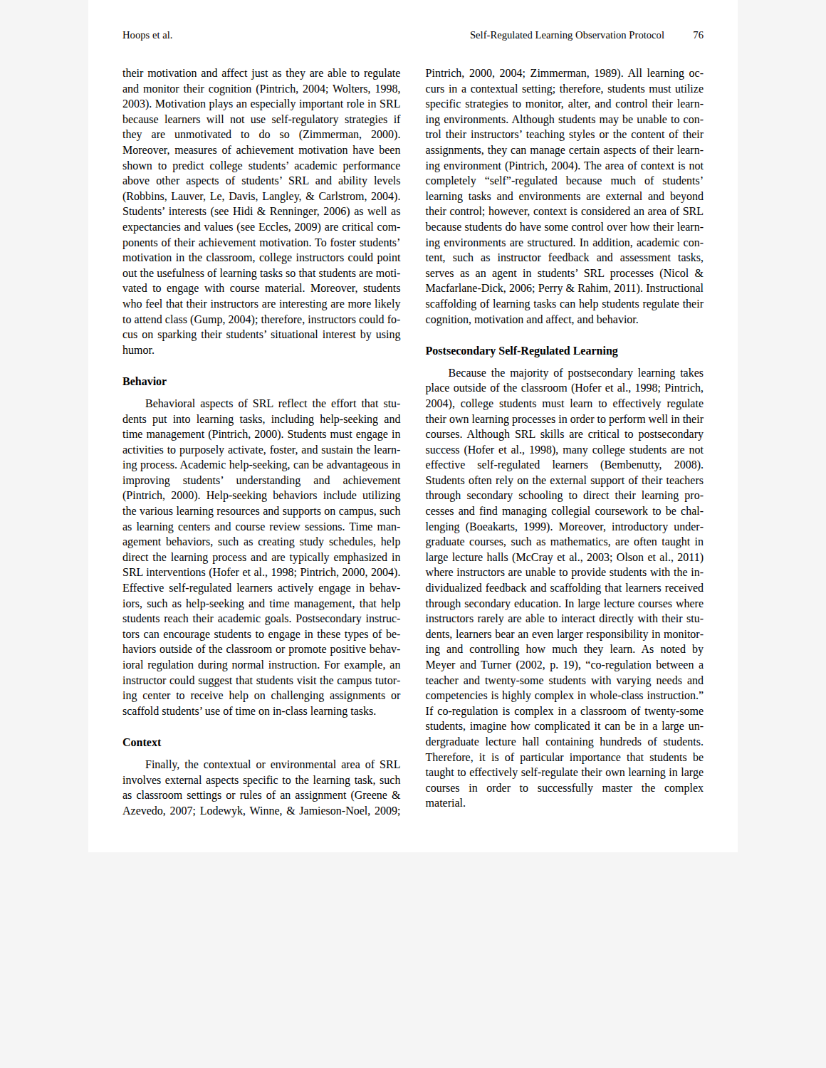Hoops et al.
Self-Regulated Learning Observation Protocol 76
their motivation and affect just as they are able to regulate and monitor their cognition (Pintrich, 2004; Wolters, 1998, 2003). Motivation plays an especially important role in SRL because learners will not use self-regulatory strategies if they are unmotivated to do so (Zimmerman, 2000). Moreover, measures of achievement motivation have been shown to predict college students’ academic performance above other aspects of students’ SRL and ability levels (Robbins, Lauver, Le, Davis, Langley, & Carlstrom, 2004). Students’ interests (see Hidi & Renninger, 2006) as well as expectancies and values (see Eccles, 2009) are critical components of their achievement motivation. To foster students’ motivation in the classroom, college instructors could point out the usefulness of learning tasks so that students are motivated to engage with course material. Moreover, students who feel that their instructors are interesting are more likely to attend class (Gump, 2004); therefore, instructors could focus on sparking their students’ situational interest by using humor.
Behavior
Behavioral aspects of SRL reflect the effort that students put into learning tasks, including help-seeking and time management (Pintrich, 2000). Students must engage in activities to purposely activate, foster, and sustain the learning process. Academic help-seeking, can be advantageous in improving students’ understanding and achievement (Pintrich, 2000). Help-seeking behaviors include utilizing the various learning resources and supports on campus, such as learning centers and course review sessions. Time management behaviors, such as creating study schedules, help direct the learning process and are typically emphasized in SRL interventions (Hofer et al., 1998; Pintrich, 2000, 2004). Effective self-regulated learners actively engage in behaviors, such as help-seeking and time management, that help students reach their academic goals. Postsecondary instructors can encourage students to engage in these types of behaviors outside of the classroom or promote positive behavioral regulation during normal instruction. For example, an instructor could suggest that students visit the campus tutoring center to receive help on challenging assignments or scaffold students’ use of time on in-class learning tasks.
Context
Finally, the contextual or environmental area of SRL involves external aspects specific to the learning task, such as classroom settings or rules of an assignment (Greene & Azevedo, 2007; Lodewyk, Winne, & Jamieson-Noel, 2009; Pintrich, 2000, 2004; Zimmerman, 1989). All learning occurs in a contextual setting; therefore, students must utilize specific strategies to monitor, alter, and control their learning environments. Although students may be unable to control their instructors’ teaching styles or the content of their assignments, they can manage certain aspects of their learning environment (Pintrich, 2004). The area of context is not completely “self”-regulated because much of students’ learning tasks and environments are external and beyond their control; however, context is considered an area of SRL because students do have some control over how their learning environments are structured. In addition, academic content, such as instructor feedback and assessment tasks, serves as an agent in students’ SRL processes (Nicol & Macfarlane-Dick, 2006; Perry & Rahim, 2011). Instructional scaffolding of learning tasks can help students regulate their cognition, motivation and affect, and behavior.
Postsecondary Self-Regulated Learning
Because the majority of postsecondary learning takes place outside of the classroom (Hofer et al., 1998; Pintrich, 2004), college students must learn to effectively regulate their own learning processes in order to perform well in their courses. Although SRL skills are critical to postsecondary success (Hofer et al., 1998), many college students are not effective self-regulated learners (Bembenutty, 2008). Students often rely on the external support of their teachers through secondary schooling to direct their learning processes and find managing collegial coursework to be challenging (Boeakarts, 1999). Moreover, introductory undergraduate courses, such as mathematics, are often taught in large lecture halls (McCray et al., 2003; Olson et al., 2011) where instructors are unable to provide students with the individualized feedback and scaffolding that learners received through secondary education. In large lecture courses where instructors rarely are able to interact directly with their students, learners bear an even larger responsibility in monitoring and controlling how much they learn. As noted by Meyer and Turner (2002, p. 19), “co-regulation between a teacher and twenty-some students with varying needs and competencies is highly complex in whole-class instruction.” If co-regulation is complex in a classroom of twenty-some students, imagine how complicated it can be in a large undergraduate lecture hall containing hundreds of students. Therefore, it is of particular importance that students be taught to effectively self-regulate their own learning in large courses in order to successfully master the complex material.